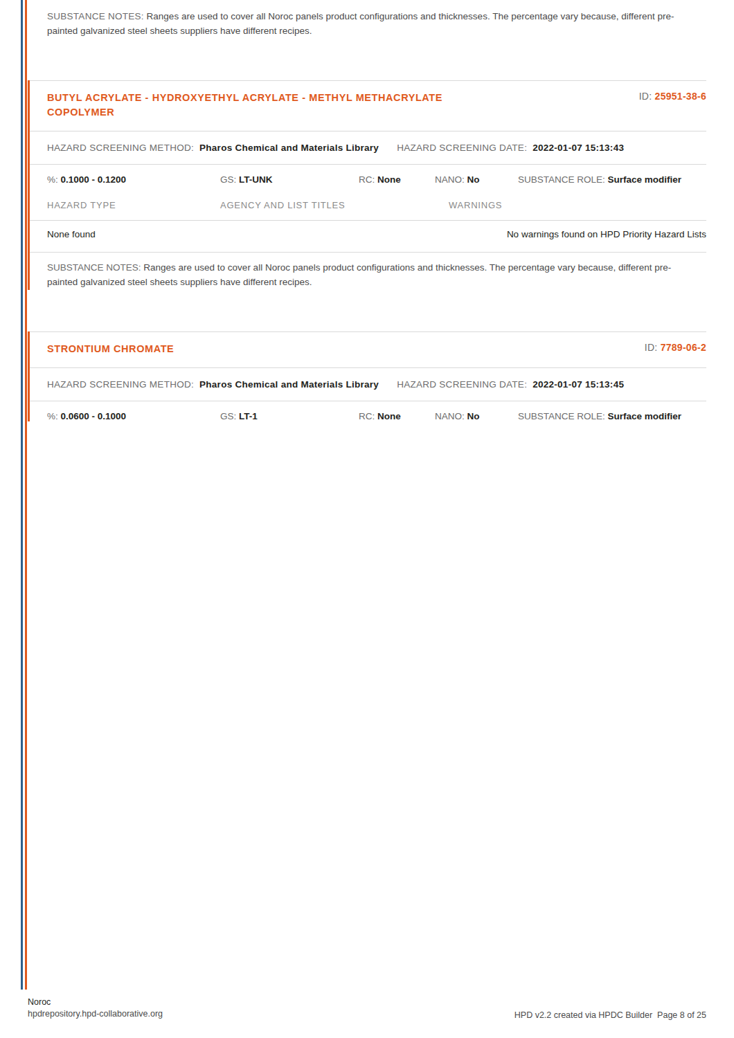SUBSTANCE NOTES: Ranges are used to cover all Noroc panels product configurations and thicknesses. The percentage vary because, different pre-painted galvanized steel sheets suppliers have different recipes.
Butyl Acrylate - Hydroxyethyl Acrylate - Methyl Methacrylate Copolymer
ID: 25951-38-6
HAZARD SCREENING METHOD: Pharos Chemical and Materials Library HAZARD SCREENING DATE: 2022-01-07 15:13:43
%: 0.1000 - 0.1200
GS: LT-UNK
RC: None
NANO: No
SUBSTANCE ROLE: Surface modifier
HAZARD TYPE
AGENCY AND LIST TITLES
WARNINGS
None found
No warnings found on HPD Priority Hazard Lists
SUBSTANCE NOTES: Ranges are used to cover all Noroc panels product configurations and thicknesses. The percentage vary because, different pre-painted galvanized steel sheets suppliers have different recipes.
Strontium Chromate
ID: 7789-06-2
HAZARD SCREENING METHOD: Pharos Chemical and Materials Library HAZARD SCREENING DATE: 2022-01-07 15:13:45
%: 0.0600 - 0.1000
GS: LT-1
RC: None
NANO: No
SUBSTANCE ROLE: Surface modifier
Noroc
hpdrepository.hpd-collaborative.org
HPD v2.2 created via HPDC Builder Page 8 of 25